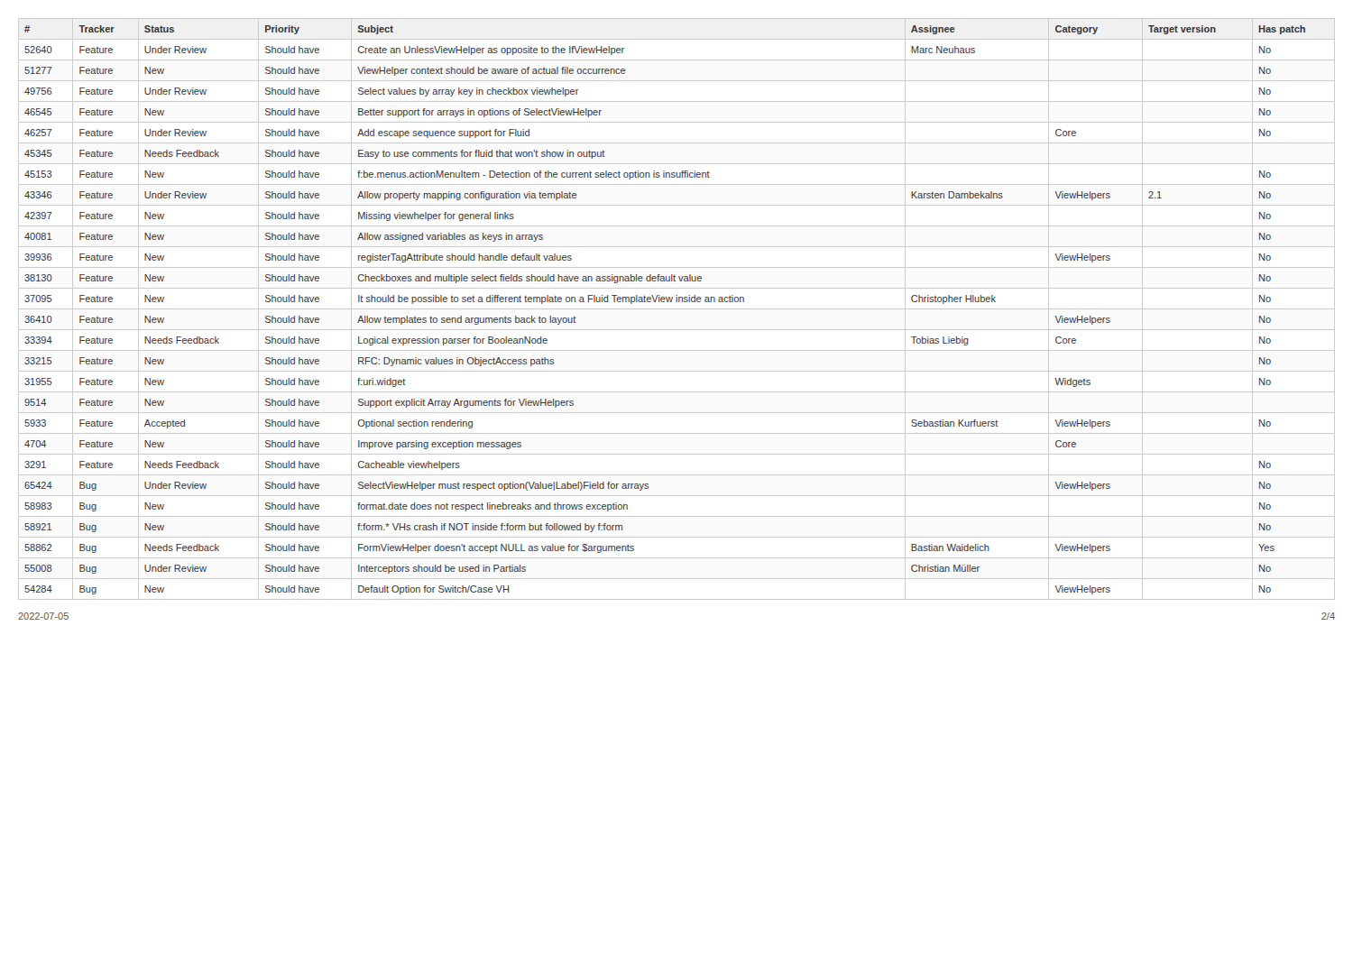| # | Tracker | Status | Priority | Subject | Assignee | Category | Target version | Has patch |
| --- | --- | --- | --- | --- | --- | --- | --- | --- |
| 52640 | Feature | Under Review | Should have | Create an UnlessViewHelper as opposite to the IfViewHelper | Marc Neuhaus | | | No |
| 51277 | Feature | New | Should have | ViewHelper context should be aware of actual file occurrence | | | | No |
| 49756 | Feature | Under Review | Should have | Select values by array key in checkbox viewhelper | | | | No |
| 46545 | Feature | New | Should have | Better support for arrays in options of SelectViewHelper | | | | No |
| 46257 | Feature | Under Review | Should have | Add escape sequence support for Fluid | | Core | | No |
| 45345 | Feature | Needs Feedback | Should have | Easy to use comments for fluid that won't show in output | | | | |
| 45153 | Feature | New | Should have | f:be.menus.actionMenuItem - Detection of the current select option is insufficient | | | | No |
| 43346 | Feature | Under Review | Should have | Allow property mapping configuration via template | Karsten Dambekalns | ViewHelpers | 2.1 | No |
| 42397 | Feature | New | Should have | Missing viewhelper for general links | | | | No |
| 40081 | Feature | New | Should have | Allow assigned variables as keys in arrays | | | | No |
| 39936 | Feature | New | Should have | registerTagAttribute should handle default values | | ViewHelpers | | No |
| 38130 | Feature | New | Should have | Checkboxes and multiple select fields should have an assignable default value | | | | No |
| 37095 | Feature | New | Should have | It should be possible to set a different template on a Fluid TemplateView inside an action | Christopher Hlubek | | | No |
| 36410 | Feature | New | Should have | Allow templates to send arguments back to layout | | ViewHelpers | | No |
| 33394 | Feature | Needs Feedback | Should have | Logical expression parser for BooleanNode | Tobias Liebig | Core | | No |
| 33215 | Feature | New | Should have | RFC: Dynamic values in ObjectAccess paths | | | | No |
| 31955 | Feature | New | Should have | f:uri.widget | | Widgets | | No |
| 9514 | Feature | New | Should have | Support explicit Array Arguments for ViewHelpers | | | | |
| 5933 | Feature | Accepted | Should have | Optional section rendering | Sebastian Kurfuerst | ViewHelpers | | No |
| 4704 | Feature | New | Should have | Improve parsing exception messages | | Core | | |
| 3291 | Feature | Needs Feedback | Should have | Cacheable viewhelpers | | | | No |
| 65424 | Bug | Under Review | Should have | SelectViewHelper must respect option(Value/Label)Field for arrays | | ViewHelpers | | No |
| 58983 | Bug | New | Should have | format.date does not respect linebreaks and throws exception | | | | No |
| 58921 | Bug | New | Should have | f:form.* VHs crash if NOT inside f:form but followed by f:form | | | | No |
| 58862 | Bug | Needs Feedback | Should have | FormViewHelper doesn't accept NULL as value for $arguments | Bastian Waidelich | ViewHelpers | | Yes |
| 55008 | Bug | Under Review | Should have | Interceptors should be used in Partials | Christian Müller | | | No |
| 54284 | Bug | New | Should have | Default Option for Switch/Case VH | | ViewHelpers | | No |
2022-07-05 2/4